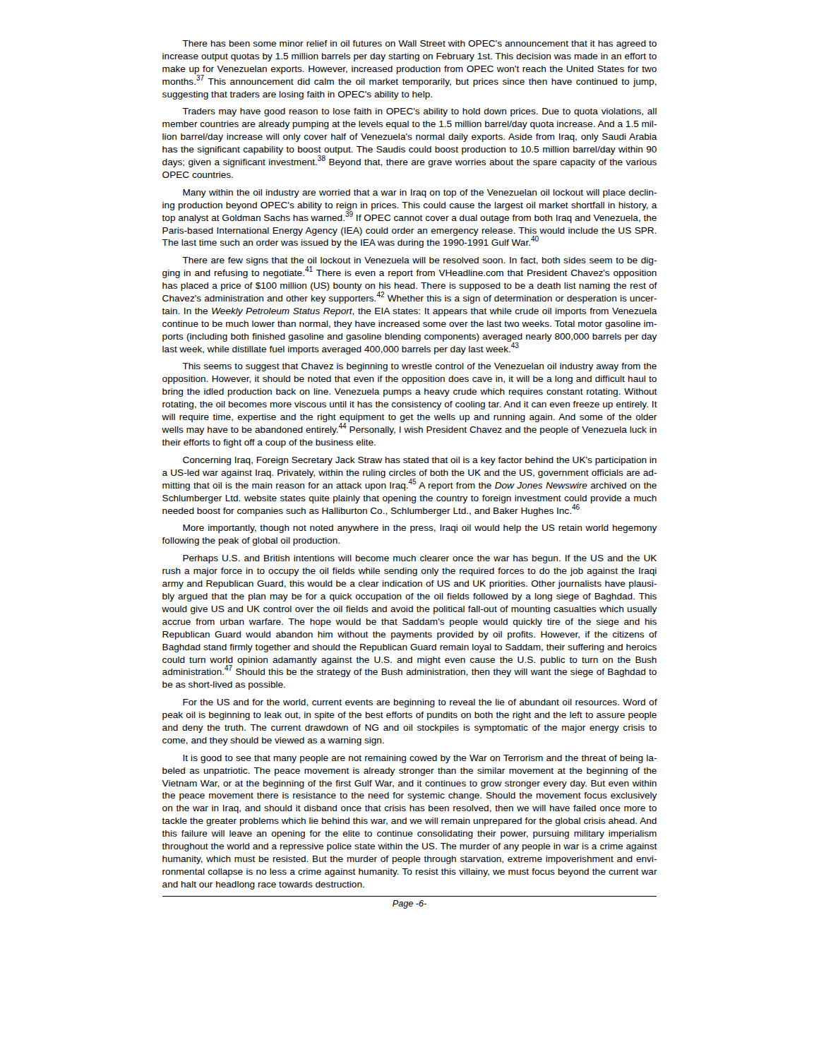There has been some minor relief in oil futures on Wall Street with OPEC's announcement that it has agreed to increase output quotas by 1.5 million barrels per day starting on February 1st. This decision was made in an effort to make up for Venezuelan exports. However, increased production from OPEC won't reach the United States for two months.37 This announcement did calm the oil market temporarily, but prices since then have continued to jump, suggesting that traders are losing faith in OPEC's ability to help.
Traders may have good reason to lose faith in OPEC's ability to hold down prices. Due to quota violations, all member countries are already pumping at the levels equal to the 1.5 million barrel/day quota increase. And a 1.5 million barrel/day increase will only cover half of Venezuela's normal daily exports. Aside from Iraq, only Saudi Arabia has the significant capability to boost output. The Saudis could boost production to 10.5 million barrel/day within 90 days; given a significant investment.38 Beyond that, there are grave worries about the spare capacity of the various OPEC countries.
Many within the oil industry are worried that a war in Iraq on top of the Venezuelan oil lockout will place declining production beyond OPEC's ability to reign in prices. This could cause the largest oil market shortfall in history, a top analyst at Goldman Sachs has warned.39 If OPEC cannot cover a dual outage from both Iraq and Venezuela, the Paris-based International Energy Agency (IEA) could order an emergency release. This would include the US SPR. The last time such an order was issued by the IEA was during the 1990-1991 Gulf War.40
There are few signs that the oil lockout in Venezuela will be resolved soon. In fact, both sides seem to be digging in and refusing to negotiate.41 There is even a report from VHeadline.com that President Chavez's opposition has placed a price of $100 million (US) bounty on his head. There is supposed to be a death list naming the rest of Chavez's administration and other key supporters.42 Whether this is a sign of determination or desperation is uncertain. In the Weekly Petroleum Status Report, the EIA states: It appears that while crude oil imports from Venezuela continue to be much lower than normal, they have increased some over the last two weeks. Total motor gasoline imports (including both finished gasoline and gasoline blending components) averaged nearly 800,000 barrels per day last week, while distillate fuel imports averaged 400,000 barrels per day last week.43
This seems to suggest that Chavez is beginning to wrestle control of the Venezuelan oil industry away from the opposition. However, it should be noted that even if the opposition does cave in, it will be a long and difficult haul to bring the idled production back on line. Venezuela pumps a heavy crude which requires constant rotating. Without rotating, the oil becomes more viscous until it has the consistency of cooling tar. And it can even freeze up entirely. It will require time, expertise and the right equipment to get the wells up and running again. And some of the older wells may have to be abandoned entirely.44 Personally, I wish President Chavez and the people of Venezuela luck in their efforts to fight off a coup of the business elite.
Concerning Iraq, Foreign Secretary Jack Straw has stated that oil is a key factor behind the UK's participation in a US-led war against Iraq. Privately, within the ruling circles of both the UK and the US, government officials are admitting that oil is the main reason for an attack upon Iraq.45 A report from the Dow Jones Newswire archived on the Schlumberger Ltd. website states quite plainly that opening the country to foreign investment could provide a much needed boost for companies such as Halliburton Co., Schlumberger Ltd., and Baker Hughes Inc.46
More importantly, though not noted anywhere in the press, Iraqi oil would help the US retain world hegemony following the peak of global oil production.
Perhaps U.S. and British intentions will become much clearer once the war has begun. If the US and the UK rush a major force in to occupy the oil fields while sending only the required forces to do the job against the Iraqi army and Republican Guard, this would be a clear indication of US and UK priorities. Other journalists have plausibly argued that the plan may be for a quick occupation of the oil fields followed by a long siege of Baghdad. This would give US and UK control over the oil fields and avoid the political fall-out of mounting casualties which usually accrue from urban warfare. The hope would be that Saddam's people would quickly tire of the siege and his Republican Guard would abandon him without the payments provided by oil profits. However, if the citizens of Baghdad stand firmly together and should the Republican Guard remain loyal to Saddam, their suffering and heroics could turn world opinion adamantly against the U.S. and might even cause the U.S. public to turn on the Bush administration.47 Should this be the strategy of the Bush administration, then they will want the siege of Baghdad to be as short-lived as possible.
For the US and for the world, current events are beginning to reveal the lie of abundant oil resources. Word of peak oil is beginning to leak out, in spite of the best efforts of pundits on both the right and the left to assure people and deny the truth. The current drawdown of NG and oil stockpiles is symptomatic of the major energy crisis to come, and they should be viewed as a warning sign.
It is good to see that many people are not remaining cowed by the War on Terrorism and the threat of being labeled as unpatriotic. The peace movement is already stronger than the similar movement at the beginning of the Vietnam War, or at the beginning of the first Gulf War, and it continues to grow stronger every day. But even within the peace movement there is resistance to the need for systemic change. Should the movement focus exclusively on the war in Iraq, and should it disband once that crisis has been resolved, then we will have failed once more to tackle the greater problems which lie behind this war, and we will remain unprepared for the global crisis ahead. And this failure will leave an opening for the elite to continue consolidating their power, pursuing military imperialism throughout the world and a repressive police state within the US. The murder of any people in war is a crime against humanity, which must be resisted. But the murder of people through starvation, extreme impoverishment and environmental collapse is no less a crime against humanity. To resist this villainy, we must focus beyond the current war and halt our headlong race towards destruction.
Page -6-